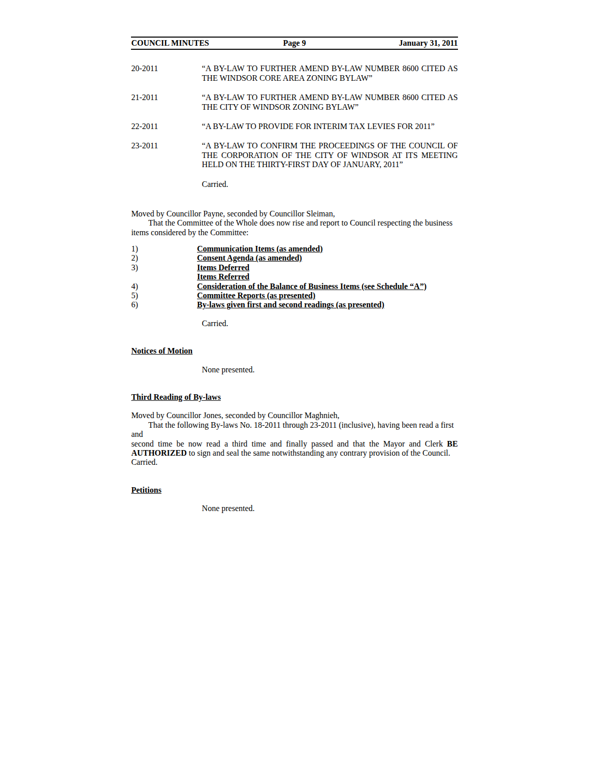COUNCIL MINUTES Page 9 January 31, 2011
20-2011
“A BY-LAW TO FURTHER AMEND BY-LAW NUMBER 8600 CITED AS THE WINDSOR CORE AREA ZONING BYLAW”
21-2011
“A BY-LAW TO FURTHER AMEND BY-LAW NUMBER 8600 CITED AS THE CITY OF WINDSOR ZONING BYLAW”
22-2011
“A BY-LAW TO PROVIDE FOR INTERIM TAX LEVIES FOR 2011”
23-2011
“A BY-LAW TO CONFIRM THE PROCEEDINGS OF THE COUNCIL OF THE CORPORATION OF THE CITY OF WINDSOR AT ITS MEETING HELD ON THE THIRTY-FIRST DAY OF JANUARY, 2011”
Carried.
Moved by Councillor Payne, seconded by Councillor Sleiman,
That the Committee of the Whole does now rise and report to Council respecting the business
items considered by the Committee:
| 1) | Communication Items (as amended) |
| 2) | Consent Agenda (as amended) |
| 3) | Items Deferred |
| | Items Referred |
| 4) | Consideration of the Balance of Business Items (see Schedule “A”) |
| 5) | Committee Reports (as presented) |
| 6) | By-laws given first and second readings (as presented) |
Carried.
Notices of Motion
None presented.
Third Reading of By-laws
Moved by Councillor Jones, seconded by Councillor Maghnieh,
That the following By-laws No. 18-2011 through 23-2011 (inclusive), having been read a first and
second time be now read a third time and finally passed and that the Mayor and Clerk BE AUTHORIZED to sign and seal the same notwithstanding any contrary provision of the Council.
Carried.
Petitions
None presented.